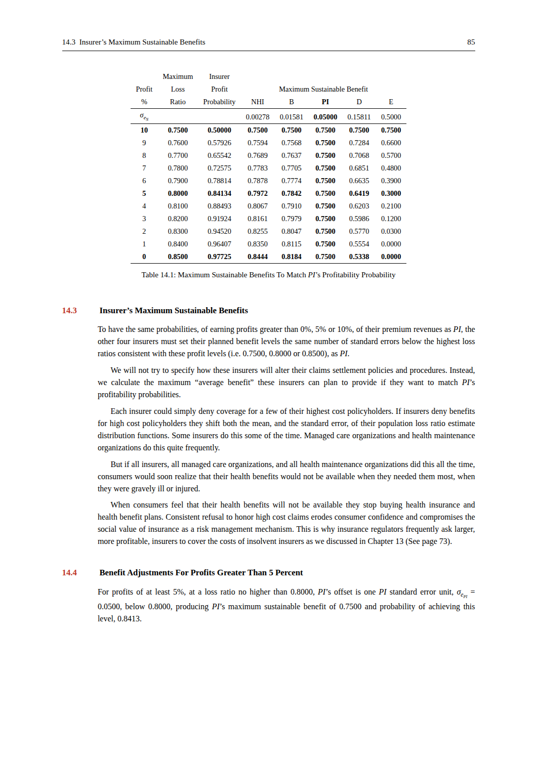14.3 Insurer’s Maximum Sustainable Benefits 85
| | Maximum | Insurer | |
| --- | --- | --- | --- |
| Profit | Loss | Profit | Maximum Sustainable Benefit |
| % | Ratio | Probability | NHI | B | PI | D | E |
| σ e N | | | 0.00278 | 0.01581 | 0.05000 | 0.15811 | 0.5000 |
| 10 | 0.7500 | 0.50000 | 0.7500 | 0.7500 | 0.7500 | 0.7500 | 0.7500 |
| 9 | 0.7600 | 0.57926 | 0.7594 | 0.7568 | 0.7500 | 0.7284 | 0.6600 |
| 8 | 0.7700 | 0.65542 | 0.7689 | 0.7637 | 0.7500 | 0.7068 | 0.5700 |
| 7 | 0.7800 | 0.72575 | 0.7783 | 0.7705 | 0.7500 | 0.6851 | 0.4800 |
| 6 | 0.7900 | 0.78814 | 0.7878 | 0.7774 | 0.7500 | 0.6635 | 0.3900 |
| 5 | 0.8000 | 0.84134 | 0.7972 | 0.7842 | 0.7500 | 0.6419 | 0.3000 |
| 4 | 0.8100 | 0.88493 | 0.8067 | 0.7910 | 0.7500 | 0.6203 | 0.2100 |
| 3 | 0.8200 | 0.91924 | 0.8161 | 0.7979 | 0.7500 | 0.5986 | 0.1200 |
| 2 | 0.8300 | 0.94520 | 0.8255 | 0.8047 | 0.7500 | 0.5770 | 0.0300 |
| 1 | 0.8400 | 0.96407 | 0.8350 | 0.8115 | 0.7500 | 0.5554 | 0.0000 |
| 0 | 0.8500 | 0.97725 | 0.8444 | 0.8184 | 0.7500 | 0.5338 | 0.0000 |
Table 14.1: Maximum Sustainable Benefits To Match PI’s Profitability Probability
14.3 Insurer’s Maximum Sustainable Benefits
To have the same probabilities, of earning profits greater than 0%, 5% or 10%, of their premium revenues as PI, the other four insurers must set their planned benefit levels the same number of standard errors below the highest loss ratios consistent with these profit levels (i.e. 0.7500, 0.8000 or 0.8500), as PI.
We will not try to specify how these insurers will alter their claims settlement policies and procedures. Instead, we calculate the maximum “average benefit” these insurers can plan to provide if they want to match PI’s profitability probabilities.
Each insurer could simply deny coverage for a few of their highest cost policyholders. If insurers deny benefits for high cost policyholders they shift both the mean, and the standard error, of their population loss ratio estimate distribution functions. Some insurers do this some of the time. Managed care organizations and health maintenance organizations do this quite frequently.
But if all insurers, all managed care organizations, and all health maintenance organizations did this all the time, consumers would soon realize that their health benefits would not be available when they needed them most, when they were gravely ill or injured.
When consumers feel that their health benefits will not be available they stop buying health insurance and health benefit plans. Consistent refusal to honor high cost claims erodes consumer confidence and compromises the social value of insurance as a risk management mechanism. This is why insurance regulators frequently ask larger, more profitable, insurers to cover the costs of insolvent insurers as we discussed in Chapter 13 (See page 73).
14.4 Benefit Adjustments For Profits Greater Than 5 Percent
For profits of at least 5%, at a loss ratio no higher than 0.8000, PI’s offset is one PI standard error unit, σePI = 0.0500, below 0.8000, producing PI’s maximum sustainable benefit of 0.7500 and probability of achieving this level, 0.8413.